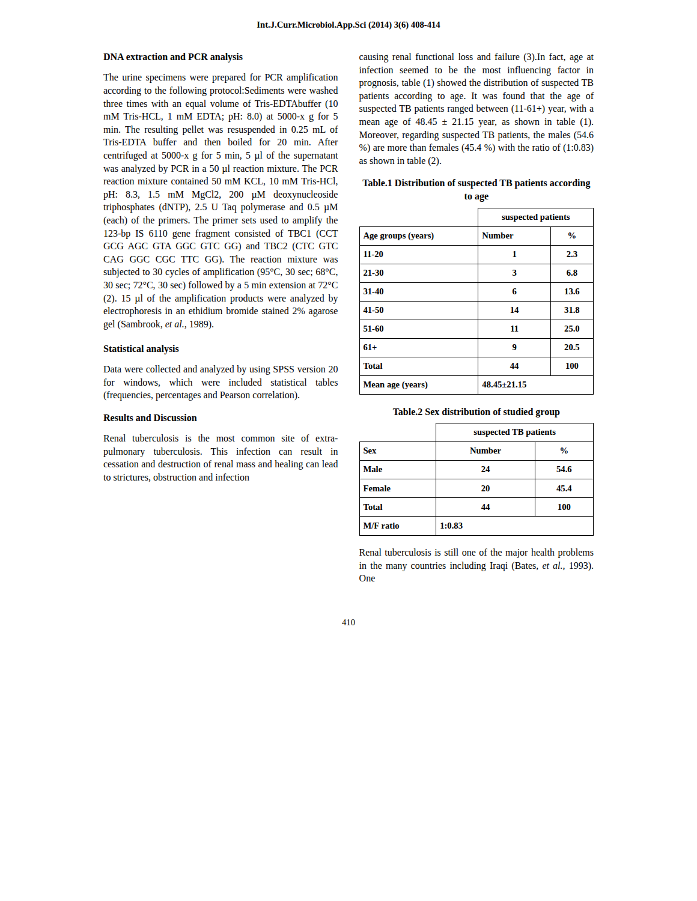Int.J.Curr.Microbiol.App.Sci (2014) 3(6) 408-414
DNA extraction and PCR analysis
The urine specimens were prepared for PCR amplification according to the following protocol:Sediments were washed three times with an equal volume of Tris-EDTAbuffer (10 mM Tris-HCL, 1 mM EDTA; pH: 8.0) at 5000-x g for 5 min. The resulting pellet was resuspended in 0.25 mL of Tris-EDTA buffer and then boiled for 20 min. After centrifuged at 5000-x g for 5 min, 5 µl of the supernatant was analyzed by PCR in a 50 µl reaction mixture. The PCR reaction mixture contained 50 mM KCL, 10 mM Tris-HCl, pH: 8.3, 1.5 mM MgCl2, 200 µM deoxynucleoside triphosphates (dNTP), 2.5 U Taq polymerase and 0.5 µM (each) of the primers. The primer sets used to amplify the 123-bp IS 6110 gene fragment consisted of TBC1 (CCT GCG AGC GTA GGC GTC GG) and TBC2 (CTC GTC CAG GGC CGC TTC GG). The reaction mixture was subjected to 30 cycles of amplification (95°C, 30 sec; 68°C, 30 sec; 72°C, 30 sec) followed by a 5 min extension at 72°C (2). 15 µl of the amplification products were analyzed by electrophoresis in an ethidium bromide stained 2% agarose gel (Sambrook, et al., 1989).
Statistical analysis
Data were collected and analyzed by using SPSS version 20 for windows, which were included statistical tables (frequencies, percentages and Pearson correlation).
Results and Discussion
Renal tuberculosis is the most common site of extra-pulmonary tuberculosis. This infection can result in cessation and destruction of renal mass and healing can lead to strictures, obstruction and infection
causing renal functional loss and failure (3).In fact, age at infection seemed to be the most influencing factor in prognosis, table (1) showed the distribution of suspected TB patients according to age. It was found that the age of suspected TB patients ranged between (11-61+) year, with a mean age of 48.45 ± 21.15 year, as shown in table (1). Moreover, regarding suspected TB patients, the males (54.6 %) are more than females (45.4 %) with the ratio of (1:0.83) as shown in table (2).
Table.1 Distribution of suspected TB patients according to age
| | suspected patients |
| Age groups (years) | Number | % |
| 11-20 | 1 | 2.3 |
| 21-30 | 3 | 6.8 |
| 31-40 | 6 | 13.6 |
| 41-50 | 14 | 31.8 |
| 51-60 | 11 | 25.0 |
| 61+ | 9 | 20.5 |
| Total | 44 | 100 |
| Mean age (years) | 48.45±21.15 |
Table.2 Sex distribution of studied group
| | suspected TB patients |
| Sex | Number | % |
| Male | 24 | 54.6 |
| Female | 20 | 45.4 |
| Total | 44 | 100 |
| M/F ratio | 1:0.83 |
Renal tuberculosis is still one of the major health problems in the many countries including Iraqi (Bates, et al., 1993). One
410